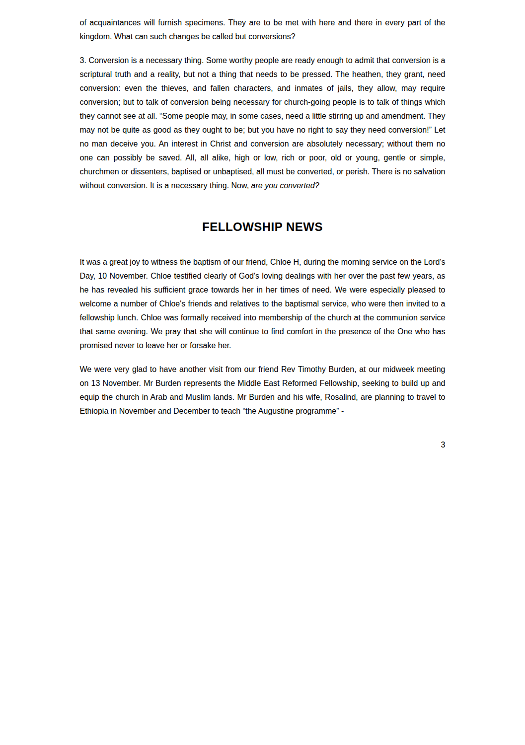of acquaintances will furnish specimens. They are to be met with here and there in every part of the kingdom. What can such changes be called but conversions?
3. Conversion is a necessary thing. Some worthy people are ready enough to admit that conversion is a scriptural truth and a reality, but not a thing that needs to be pressed. The heathen, they grant, need conversion: even the thieves, and fallen characters, and inmates of jails, they allow, may require conversion; but to talk of conversion being necessary for church-going people is to talk of things which they cannot see at all. “Some people may, in some cases, need a little stirring up and amendment. They may not be quite as good as they ought to be; but you have no right to say they need conversion!” Let no man deceive you. An interest in Christ and conversion are absolutely necessary; without them no one can possibly be saved. All, all alike, high or low, rich or poor, old or young, gentle or simple, churchmen or dissenters, baptised or unbaptised, all must be converted, or perish. There is no salvation without conversion. It is a necessary thing. Now, are you converted?
FELLOWSHIP NEWS
It was a great joy to witness the baptism of our friend, Chloe H, during the morning service on the Lord's Day, 10 November. Chloe testified clearly of God's loving dealings with her over the past few years, as he has revealed his sufficient grace towards her in her times of need. We were especially pleased to welcome a number of Chloe's friends and relatives to the baptismal service, who were then invited to a fellowship lunch. Chloe was formally received into membership of the church at the communion service that same evening. We pray that she will continue to find comfort in the presence of the One who has promised never to leave her or forsake her.
We were very glad to have another visit from our friend Rev Timothy Burden, at our midweek meeting on 13 November. Mr Burden represents the Middle East Reformed Fellowship, seeking to build up and equip the church in Arab and Muslim lands. Mr Burden and his wife, Rosalind, are planning to travel to Ethiopia in November and December to teach “the Augustine programme” -
3